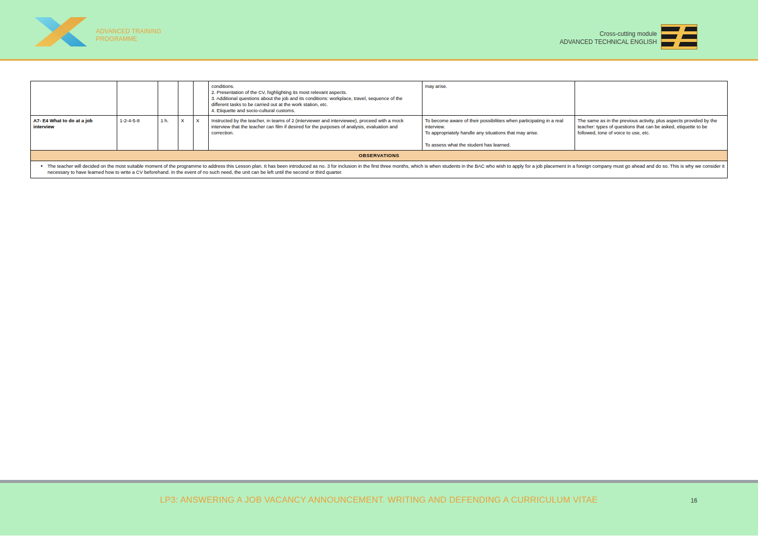ADVANCED TRAINING
PROGRAMME
Cross-cutting module
ADVANCED TECHNICAL ENGLISH
| | | | | | conditions. 2. Presentation of the CV, highlighting its most relevant aspects. 3. Additional questions about the job and its conditions: workplace, travel, sequence of the different tasks to be carried out at the work station, etc. 4. Etiquette and socio-cultural customs. | may arise. | |
| A7- E4 What to do at a job interview | 1-2-4-5-8 | 1 h. | X | X | Instructed by the teacher, in teams of 2 (interviewer and interviewee), proceed with a mock interview that the teacher can film if desired for the purposes of analysis, evaluation and correction. | To become aware of their possibilities when participating in a real interview. To appropriately handle any situations that may arise. To assess what the student has learned. | The same as in the previous activity, plus aspects provided by the teacher: types of questions that can be asked, etiquette to be followed, tone of voice to use, etc. |
| OBSERVATIONS |
| The teacher will decided on the most suitable moment of the programme to address this Lesson plan. It has been introduced as no. 3 for inclusion in the first three months, which is when students in the BAC who wish to apply for a job placement in a foreign company must go ahead and do so. This is why we consider it necessary to have learned how to write a CV beforehand. In the event of no such need, the unit can be left until the second or third quarter. |
LP3: ANSWERING A JOB VACANCY ANNOUNCEMENT. WRITING AND DEFENDING A CURRICULUM VITAE
16